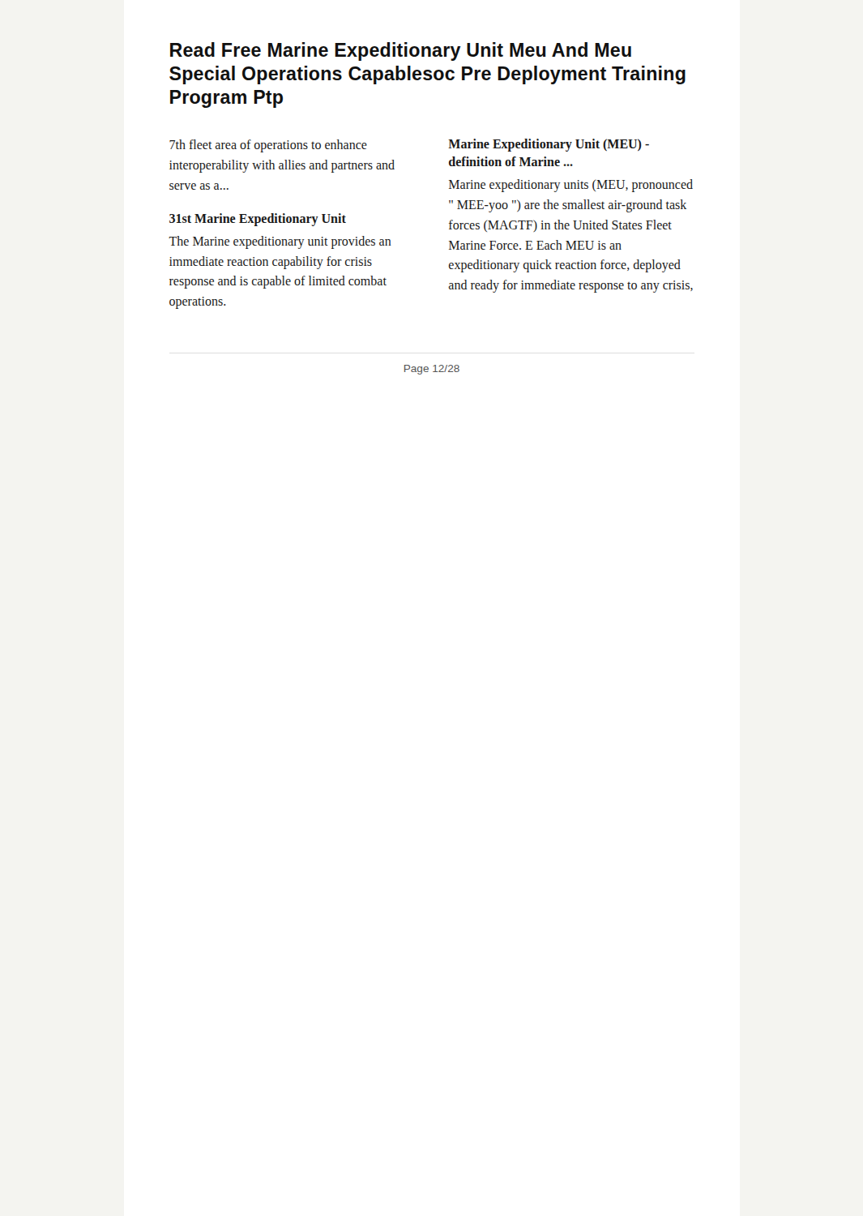Read Free Marine Expeditionary Unit Meu And Meu Special Operations Capablesoc Pre Deployment Training Program Ptp
7th fleet area of operations to enhance interoperability with allies and partners and serve as a...
31st Marine Expeditionary Unit
The Marine expeditionary unit provides an immediate reaction capability for crisis response and is capable of limited combat operations.
Marine Expeditionary Unit (MEU) - definition of Marine ...
Marine expeditionary units (MEU, pronounced " MEE-yoo ") are the smallest air-ground task forces (MAGTF) in the United States Fleet Marine Force. E Each MEU is an expeditionary quick reaction force, deployed and ready for immediate response to any crisis,
Page 12/28